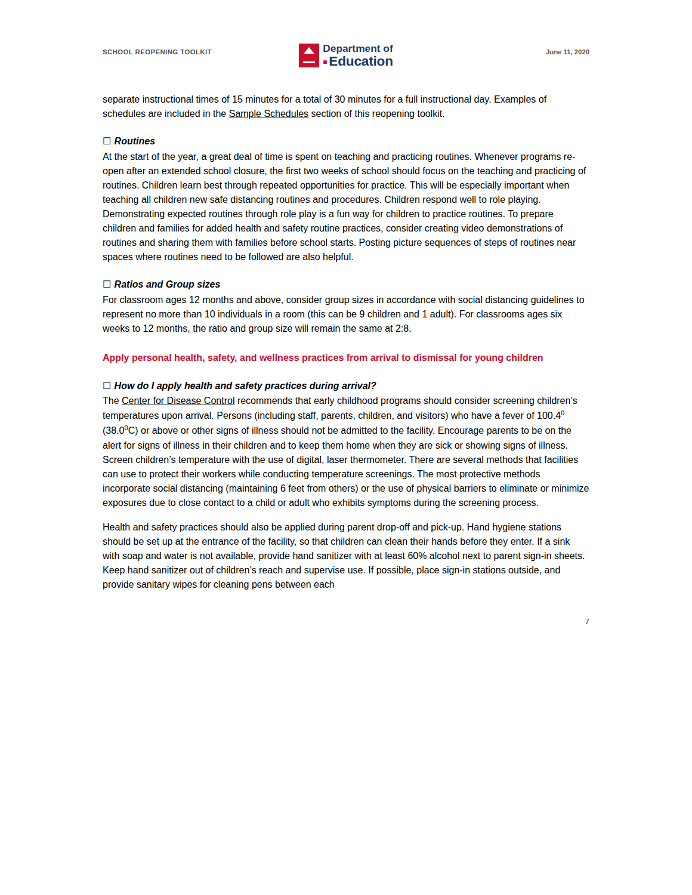SCHOOL REOPENING TOOLKIT
Department of
Education
June 11, 2020
separate instructional times of 15 minutes for a total of 30 minutes for a full instructional day. Examples of schedules are included in the Sample Schedules section of this reopening toolkit.
☐Routines
At the start of the year, a great deal of time is spent on teaching and practicing routines. Whenever programs re-open after an extended school closure, the first two weeks of school should focus on the teaching and practicing of routines. Children learn best through repeated opportunities for practice. This will be especially important when teaching all children new safe distancing routines and procedures. Children respond well to role playing. Demonstrating expected routines through role play is a fun way for children to practice routines. To prepare children and families for added health and safety routine practices, consider creating video demonstrations of routines and sharing them with families before school starts. Posting picture sequences of steps of routines near spaces where routines need to be followed are also helpful.
☐Ratios and Group sizes
For classroom ages 12 months and above, consider group sizes in accordance with social distancing guidelines to represent no more than 10 individuals in a room (this can be 9 children and 1 adult). For classrooms ages six weeks to 12 months, the ratio and group size will remain the same at 2:8.
Apply personal health, safety, and wellness practices from arrival to dismissal for young children
☐How do I apply health and safety practices during arrival?
The Center for Disease Control recommends that early childhood programs should consider screening children’s temperatures upon arrival. Persons (including staff, parents, children, and visitors) who have a fever of 100.40 (38.00C) or above or other signs of illness should not be admitted to the facility. Encourage parents to be on the alert for signs of illness in their children and to keep them home when they are sick or showing signs of illness. Screen children’s temperature with the use of digital, laser thermometer. There are several methods that facilities can use to protect their workers while conducting temperature screenings. The most protective methods incorporate social distancing (maintaining 6 feet from others) or the use of physical barriers to eliminate or minimize exposures due to close contact to a child or adult who exhibits symptoms during the screening process.
Health and safety practices should also be applied during parent drop-off and pick-up. Hand hygiene stations should be set up at the entrance of the facility, so that children can clean their hands before they enter. If a sink with soap and water is not available, provide hand sanitizer with at least 60% alcohol next to parent sign-in sheets. Keep hand sanitizer out of children’s reach and supervise use. If possible, place sign-in stations outside, and provide sanitary wipes for cleaning pens between each
7